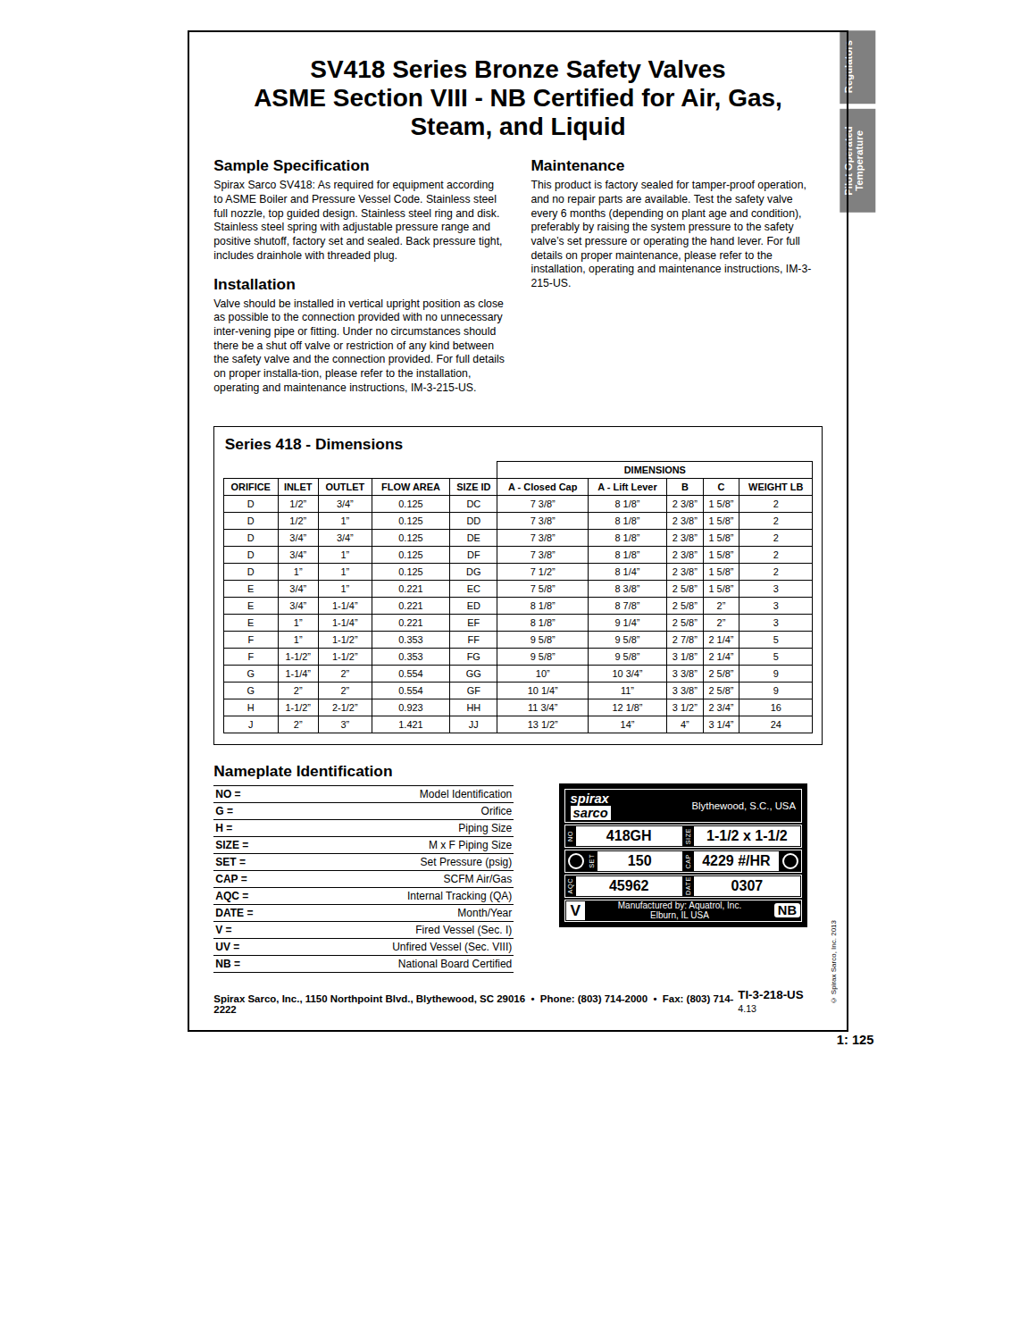Regulators
Pilot Operated
Temperature
SV418 Series Bronze Safety Valves
ASME Section VIII - NB Certified for Air, Gas,
Steam, and Liquid
Sample Specification
Spirax Sarco SV418: As required for equipment according to ASME Boiler and Pressure Vessel Code. Stainless steel full nozzle, top guided design. Stainless steel ring and disk. Stainless steel spring with adjustable pressure range and positive shutoff, factory set and sealed. Back pressure tight, includes drainhole with threaded plug.
Installation
Valve should be installed in vertical upright position as close as possible to the connection provided with no unnecessary inter-vening pipe or fitting. Under no circumstances should there be a shut off valve or restriction of any kind between the safety valve and the connection provided. For full details on proper installa-tion, please refer to the installation, operating and maintenance instructions, IM-3-215-US.
Maintenance
This product is factory sealed for tamper-proof operation, and no repair parts are available. Test the safety valve every 6 months (depending on plant age and condition), preferably by raising the system pressure to the safety valve’s set pressure or operating the hand lever. For full details on proper maintenance, please refer to the installation, operating and maintenance instructions, IM-3-215-US.
Series 418 - Dimensions
| | DIMENSIONS |
| ORIFICE | INLET | OUTLET | FLOW AREA | SIZE ID | A - Closed Cap | A - Lift Lever | B | C | WEIGHT LB |
| D | 1/2” | 3/4” | 0.125 | DC | 7 3/8” | 8 1/8” | 2 3/8” | 1 5/8” | 2 |
| D | 1/2” | 1” | 0.125 | DD | 7 3/8” | 8 1/8” | 2 3/8” | 1 5/8” | 2 |
| D | 3/4” | 3/4” | 0.125 | DE | 7 3/8” | 8 1/8” | 2 3/8” | 1 5/8” | 2 |
| D | 3/4” | 1” | 0.125 | DF | 7 3/8” | 8 1/8” | 2 3/8” | 1 5/8” | 2 |
| D | 1” | 1” | 0.125 | DG | 7 1/2” | 8 1/4” | 2 3/8” | 1 5/8” | 2 |
| E | 3/4” | 1” | 0.221 | EC | 7 5/8” | 8 3/8” | 2 5/8” | 1 5/8” | 3 |
| E | 3/4” | 1-1/4” | 0.221 | ED | 8 1/8” | 8 7/8” | 2 5/8” | 2” | 3 |
| E | 1” | 1-1/4” | 0.221 | EF | 8 1/8” | 9 1/4” | 2 5/8” | 2” | 3 |
| F | 1” | 1-1/2” | 0.353 | FF | 9 5/8” | 9 5/8” | 2 7/8” | 2 1/4” | 5 |
| F | 1-1/2” | 1-1/2” | 0.353 | FG | 9 5/8” | 9 5/8” | 3 1/8” | 2 1/4” | 5 |
| G | 1-1/4” | 2” | 0.554 | GG | 10” | 10 3/4” | 3 3/8” | 2 5/8” | 9 |
| G | 2” | 2” | 0.554 | GF | 10 1/4” | 11” | 3 3/8” | 2 5/8” | 9 |
| H | 1-1/2” | 2-1/2” | 0.923 | HH | 11 3/4” | 12 1/8” | 3 1/2” | 2 3/4” | 16 |
| J | 2” | 3” | 1.421 | JJ | 13 1/2” | 14” | 4” | 3 1/4” | 24 |
Nameplate Identification
| NO = | Model Identification |
| G = | Orifice |
| H = | Piping Size |
| SIZE = | M x F Piping Size |
| SET = | Set Pressure (psig) |
| CAP = | SCFM Air/Gas |
| AQC = | Internal Tracking (QA) |
| DATE = | Month/Year |
| V = | Fired Vessel (Sec. I) |
| UV = | Unfired Vessel (Sec. VIII) |
| NB = | National Board Certified |
spirax
sarco
Blythewood, S.C., USA
NO
418GH
SIZE
1-1/2 x 1-1/2
SET
150
CAP
4229 #/HR
AQC
45962
DATE
0307
V
Manufactured by: Aquatrol, Inc.
Elburn, IL USA
NB
Spirax Sarco, Inc., 1150 Northpoint Blvd., Blythewood, SC 29016 • Phone: (803) 714-2000 • Fax: (803) 714-2222
TI-3-218-US 4.13
© Spirax Sarco, Inc. 2013
1: 125